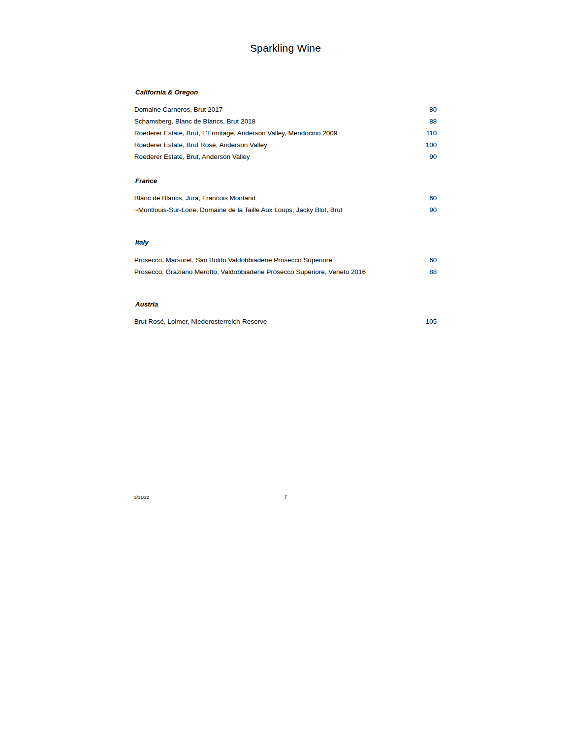Sparkling Wine
California & Oregon
Domaine Carneros, Brut 201780
Schamsberg, Blanc de Blancs, Brut 201888
Roederer Estate, Brut, L'Ermitage, Anderson Valley, Mendocino 2009110
Roederer Estate, Brut Rosé, Anderson Valley 100
Roederer Estate, Brut, Anderson Valley 90
France
Blanc de Blancs, Jura, Francois Montand 60
~Montlouis-Sur-Loire, Domaine de la Taille Aux Loups, Jacky Blot, Brut 90
Italy
Prosecco, Marsuret, San Boldo Valdobbiadene Prosecco Superiore 60
Prosecco, Graziano Merotto, Valdobbiadene Prosecco Superiore, Veneto 201688
Austria
Brut Rosé, Loimer, Niederosterreich-Reserve 105
5/31/22 7